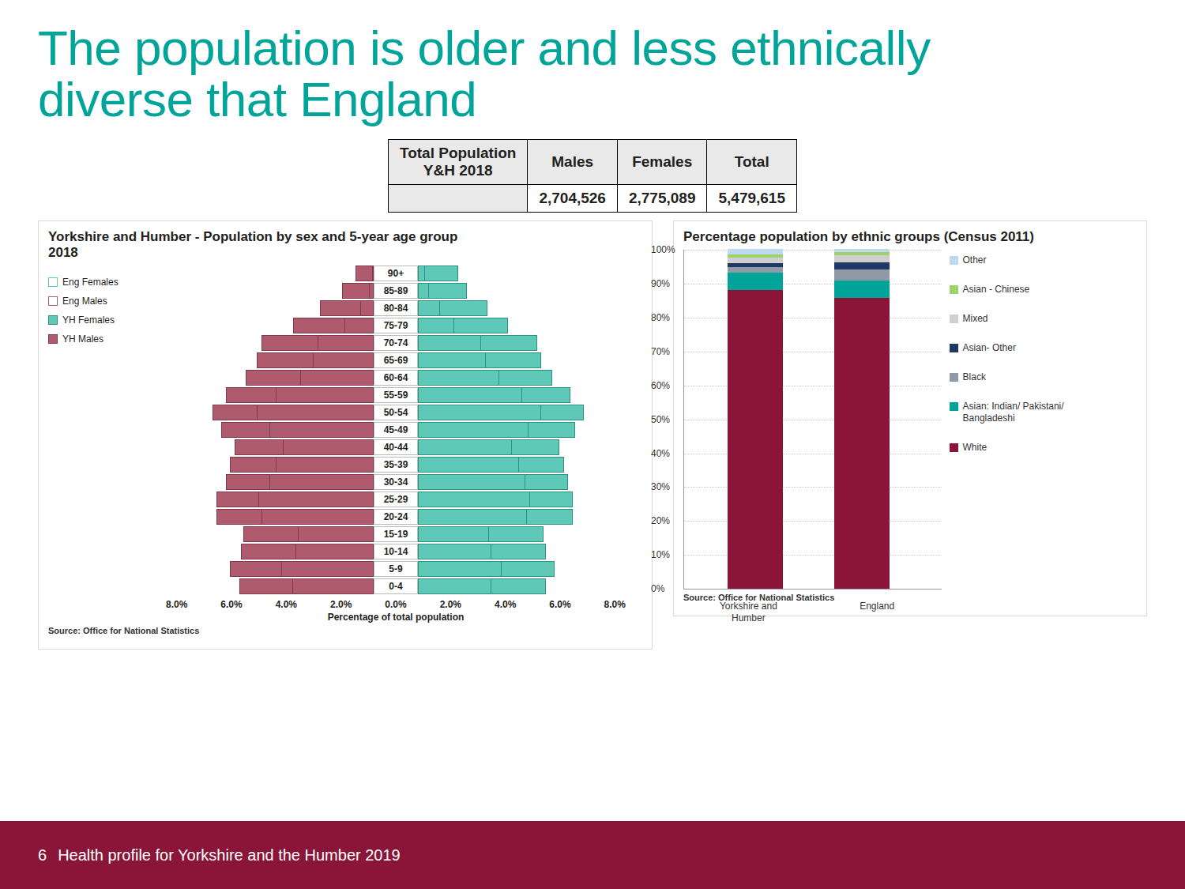The population is older and less ethnically
diverse that England
| Total Population Y&H 2018 | Males | Females | Total |
| --- | --- | --- | --- |
| | 2,704,526 | 2,775,089 | 5,479,615 |
Yorkshire and Humber - Population by sex and 5-year age group
2018
Eng Females
Eng Males
YH Females
YH Males
90+
85-89
80-84
75-79
70-74
65-69
60-64
55-59
50-54
45-49
40-44
35-39
30-34
25-29
20-24
15-19
10-14
5-9
0-4
8.0% 6.0% 4.0% 2.0% 0.0% 2.0% 4.0% 6.0% 8.0%
Percentage of total population
Source: Office for National Statistics
Percentage population by ethnic groups (Census 2011)
100%
90%
80%
70%
60%
50%
40%
30%
20%
10% 0%
Yorkshire and
Humber England
Other
Asian - Chinese
Mixed
Asian- Other
Black
Asian: Indian/ Pakistani/
Bangladeshi
White
Source: Office for National Statistics
6 Health profile for Yorkshire and the Humber 2019